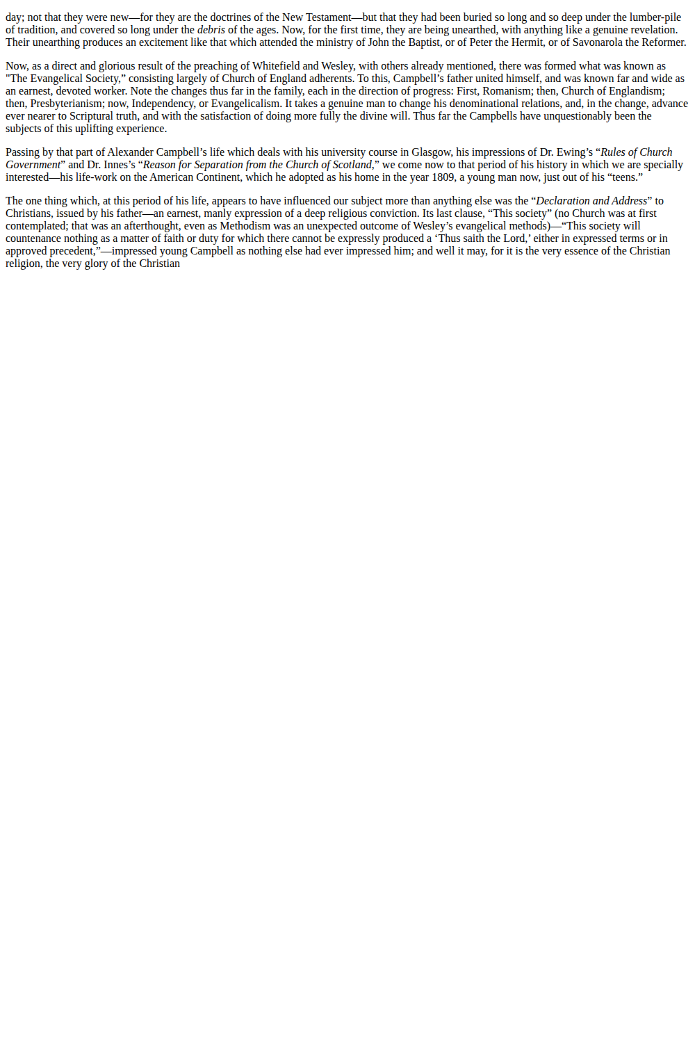day; not that they were new—for they are the doctrines of the New Testament—but that they had been buried so long and so deep under the lumber-pile of tradition, and covered so long under the debris of the ages. Now, for the first time, they are being unearthed, with anything like a genuine revelation. Their unearthing produces an excitement like that which attended the ministry of John the Baptist, or of Peter the Hermit, or of Savonarola the Reformer.
Now, as a direct and glorious result of the preaching of Whitefield and Wesley, with others already mentioned, there was formed what was known as "The Evangelical Society,” consisting largely of Church of England adherents. To this, Campbell’s father united himself, and was known far and wide as an earnest, devoted worker. Note the changes thus far in the family, each in the direction of progress: First, Romanism; then, Church of Englandism; then, Presbyterianism; now, Independency, or Evangelicalism. It takes a genuine man to change his denominational relations, and, in the change, advance ever nearer to Scriptural truth, and with the satisfaction of doing more fully the divine will. Thus far the Campbells have unquestionably been the subjects of this uplifting experience.
Passing by that part of Alexander Campbell’s life which deals with his university course in Glasgow, his impressions of Dr. Ewing’s “Rules of Church Government” and Dr. Innes’s “Reason for Separation from the Church of Scotland,” we come now to that period of his history in which we are specially interested—his life-work on the American Continent, which he adopted as his home in the year 1809, a young man now, just out of his “teens.”
The one thing which, at this period of his life, appears to have influenced our subject more than anything else was the “Declaration and Address” to Christians, issued by his father—an earnest, manly expression of a deep religious conviction. Its last clause, “This society” (no Church was at first contemplated; that was an afterthought, even as Methodism was an unexpected outcome of Wesley’s evangelical methods)—“This society will countenance nothing as a matter of faith or duty for which there cannot be expressly produced a ‘Thus saith the Lord,’ either in expressed terms or in approved precedent,”—impressed young Campbell as nothing else had ever impressed him; and well it may, for it is the very essence of the Christian religion, the very glory of the Christian